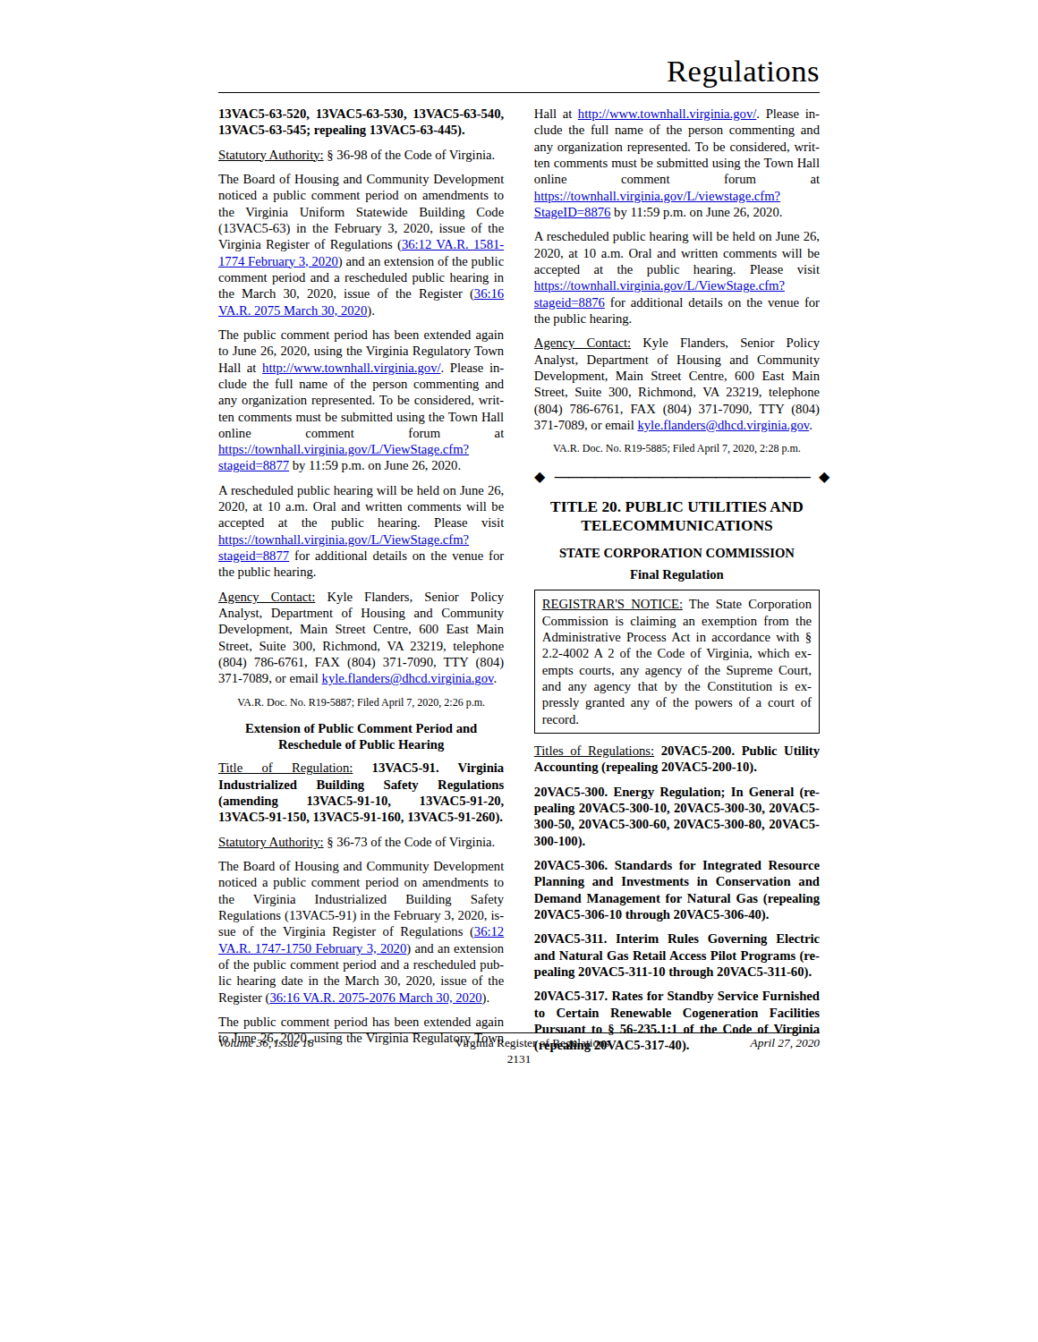Regulations
13VAC5-63-520, 13VAC5-63-530, 13VAC5-63-540, 13VAC5-63-545; repealing 13VAC5-63-445).
Statutory Authority: § 36-98 of the Code of Virginia.
The Board of Housing and Community Development noticed a public comment period on amendments to the Virginia Uniform Statewide Building Code (13VAC5-63) in the February 3, 2020, issue of the Virginia Register of Regulations (36:12 VA.R. 1581-1774 February 3, 2020) and an extension of the public comment period and a rescheduled public hearing in the March 30, 2020, issue of the Register (36:16 VA.R. 2075 March 30, 2020).
The public comment period has been extended again to June 26, 2020, using the Virginia Regulatory Town Hall at http://www.townhall.virginia.gov/. Please include the full name of the person commenting and any organization represented. To be considered, written comments must be submitted using the Town Hall online comment forum at https://townhall.virginia.gov/L/ViewStage.cfm?stageid=8877 by 11:59 p.m. on June 26, 2020.
A rescheduled public hearing will be held on June 26, 2020, at 10 a.m. Oral and written comments will be accepted at the public hearing. Please visit https://townhall.virginia.gov/L/ViewStage.cfm?stageid=8877 for additional details on the venue for the public hearing.
Agency Contact: Kyle Flanders, Senior Policy Analyst, Department of Housing and Community Development, Main Street Centre, 600 East Main Street, Suite 300, Richmond, VA 23219, telephone (804) 786-6761, FAX (804) 371-7090, TTY (804) 371-7089, or email kyle.flanders@dhcd.virginia.gov.
VA.R. Doc. No. R19-5887; Filed April 7, 2020, 2:26 p.m.
Extension of Public Comment Period and
Reschedule of Public Hearing
Title of Regulation: 13VAC5-91. Virginia Industrialized Building Safety Regulations (amending 13VAC5-91-10, 13VAC5-91-20, 13VAC5-91-150, 13VAC5-91-160, 13VAC5-91-260).
Statutory Authority: § 36-73 of the Code of Virginia.
The Board of Housing and Community Development noticed a public comment period on amendments to the Virginia Industrialized Building Safety Regulations (13VAC5-91) in the February 3, 2020, issue of the Virginia Register of Regulations (36:12 VA.R. 1747-1750 February 3, 2020) and an extension of the public comment period and a rescheduled public hearing date in the March 30, 2020, issue of the Register (36:16 VA.R. 2075-2076 March 30, 2020).
The public comment period has been extended again to June 26, 2020, using the Virginia Regulatory Town Hall at http://www.townhall.virginia.gov/. Please include the full name of the person commenting and any organization represented. To be considered, written comments must be submitted using the Town Hall online comment forum at https://townhall.virginia.gov/L/viewstage.cfm?StageID=8876 by 11:59 p.m. on June 26, 2020.
A rescheduled public hearing will be held on June 26, 2020, at 10 a.m. Oral and written comments will be accepted at the public hearing. Please visit https://townhall.virginia.gov/L/ViewStage.cfm?stageid=8876 for additional details on the venue for the public hearing.
Agency Contact: Kyle Flanders, Senior Policy Analyst, Department of Housing and Community Development, Main Street Centre, 600 East Main Street, Suite 300, Richmond, VA 23219, telephone (804) 786-6761, FAX (804) 371-7090, TTY (804) 371-7089, or email kyle.flanders@dhcd.virginia.gov.
VA.R. Doc. No. R19-5885; Filed April 7, 2020, 2:28 p.m.
◆ ——————————————————— ◆
TITLE 20. PUBLIC UTILITIES AND
TELECOMMUNICATIONS
STATE CORPORATION COMMISSION
Final Regulation
REGISTRAR'S NOTICE: The State Corporation Commission is claiming an exemption from the Administrative Process Act in accordance with § 2.2-4002 A 2 of the Code of Virginia, which exempts courts, any agency of the Supreme Court, and any agency that by the Constitution is expressly granted any of the powers of a court of record.
Titles of Regulations: 20VAC5-200. Public Utility Accounting (repealing 20VAC5-200-10).
20VAC5-300. Energy Regulation; In General (repealing 20VAC5-300-10, 20VAC5-300-30, 20VAC5-300-50, 20VAC5-300-60, 20VAC5-300-80, 20VAC5-300-100).
20VAC5-306. Standards for Integrated Resource Planning and Investments in Conservation and Demand Management for Natural Gas (repealing 20VAC5-306-10 through 20VAC5-306-40).
20VAC5-311. Interim Rules Governing Electric and Natural Gas Retail Access Pilot Programs (repealing 20VAC5-311-10 through 20VAC5-311-60).
20VAC5-317. Rates for Standby Service Furnished to Certain Renewable Cogeneration Facilities Pursuant to § 56-235.1:1 of the Code of Virginia (repealing 20VAC5-317-40).
Volume 36, Issue 18
Virginia Register of Regulations
April 27, 2020
2131